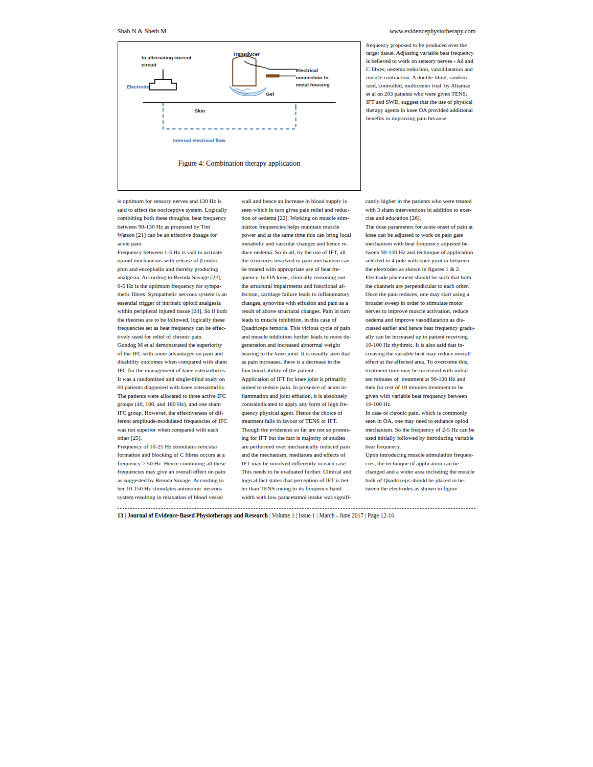Shah N & Sheth M
www.evidencephysiotherapy.com
to alternating current circuit Electrode Transducer Electrical connection to metal housing Gel Skin Internal electrical flow
Figure 4: Combination therapy application
frequency proposed to be produced over the target tissue. Adjusting variable beat frequency is believed to work on sensory nerves - Aδ and C fibres, oedema reduction, vasodilatation and muscle contraction. A double-blind, randomized, controlled, multicenter trial by Altamaz et al on 203 patients who were given TENS, IFT and SWD, suggest that the use of physical therapy agents in knee OA provided additional benefits in improving pain because
is optimum for sensory nerves and 130 Hz is said to affect the nociceptive system. Logically combining both these thoughts, beat frequency between 90-130 Hz as proposed by Tim Watson [21] can be an effective dosage for acute pain.
Frequency between 1-5 Hz is said to activate opioid mechanisms with release of β endorphin and encephalin and thereby producing analgesia. According to Brenda Savage [22], 0-5 Hz is the optimum frequency for sympathetic fibres. Sympathetic nervous system is an essential trigger of intrinsic opioid analgesia within peripheral injured tissue [24]. So if both the theories are to be followed, logically these frequencies set as beat frequency can be effectively used for relief of chronic pain.
Gundog M et al demonstrated the superiority of the IFC with some advantages on pain and disability outcomes when compared with sham IFC for the management of knee osteoarthritis. It was a randomized and single-blind study on 60 patients diagnosed with knee osteoarthritis. The patients were allocated to three active IFC groups (40, 100, and 180 Hz), and one sham IFC group. However, the effectiveness of different amplitude-modulated frequencies of IFC was not superior when compared with each other [25].
Frequency of 10-25 Hz stimulates reticular formation and blocking of C fibres occurs at a frequency > 50 Hz. Hence combining all these frequencies may give an overall effect on pain as suggested by Brenda Savage. According to her 10-150 Hz stimulates autonomic nervous system resulting in relaxation of blood vessel wall and hence an increase in blood supply is seen which in turn gives pain relief and reduction of oedema [22]. Working on muscle stimulation frequencies helps maintain muscle power and at the same time this can bring local metabolic and vascular changes and hence reduce oedema. So in all, by the use of IFT, all the structures involved in pain mechanism can be treated with appropriate use of beat frequency. In OA knee, clinically reasoning out the structural impairments and functional affection, cartilage failure leads to inflammatory changes, synovitis with effusion and pain as a result of above structural changes. Pain in turn leads to muscle inhibition, in this case of Quadriceps femoris. This vicious cycle of pain and muscle inhibition further leads to more degeneration and increased abnormal weight bearing to the knee joint. It is usually seen that as pain increases, there is a decrease in the functional ability of the patient.
Application of IFT for knee joint is primarily aimed to reduce pain. In presence of acute inflammation and joint effusion, it is absolutely contraindicated to apply any form of high frequency physical agent. Hence the choice of treatment falls in favour of TENS or IFT. Though the evidences so far are not so promising for IFT but the fact is majority of studies are performed over mechanically induced pain and the mechanism, mediators and effects of IFT may be involved differently in each case. This needs to be evaluated further. Clinical and logical fact states that perception of IFT is better than TENS owing to its frequency bandwidth with low paracetamol intake was significantly higher in the patients who were treated with 3 sham interventions in addition to exercise and education [26].
The dose parameters for acute onset of pain at knee can be adjusted to work on pain gate mechanism with beat frequency adjusted between 90-130 Hz and technique of application selected to 4 pole with knee joint in between the electrodes as shown in figures 1 & 2. Electrode placement should be such that both the channels are perpendicular to each other.
Once the pain reduces, one may start using a broader sweep in order to stimulate motor nerves to improve muscle activation, reduce oedema and improve vasodilatation as discussed earlier and hence beat frequency gradually can be increased up to patient receiving 10-100 Hz rhythmic. It is also said that increasing the variable beat may reduce overall effect at the affected area. To overcome this, treatment time may be increased with initial ten minutes of treatment at 90-130 Hz and then for rest of 10 minutes treatment to be given with variable beat frequency between 10-100 Hz.
In case of chronic pain, which is commonly seen in OA, one may need to enhance opiod mechanism. So the frequency of 2-5 Hz can be used initially followed by introducing variable beat frequency.
Upon introducing muscle stimulation frequencies, the technique of application can be changed and a wider area including the muscle bulk of Quadriceps should be placed in between the electrodes as shown in figure
13 | Journal of Evidence-Based Physiotherapy and Research | Volume 1 | Issue 1 | March - June 2017 | Page 12-16